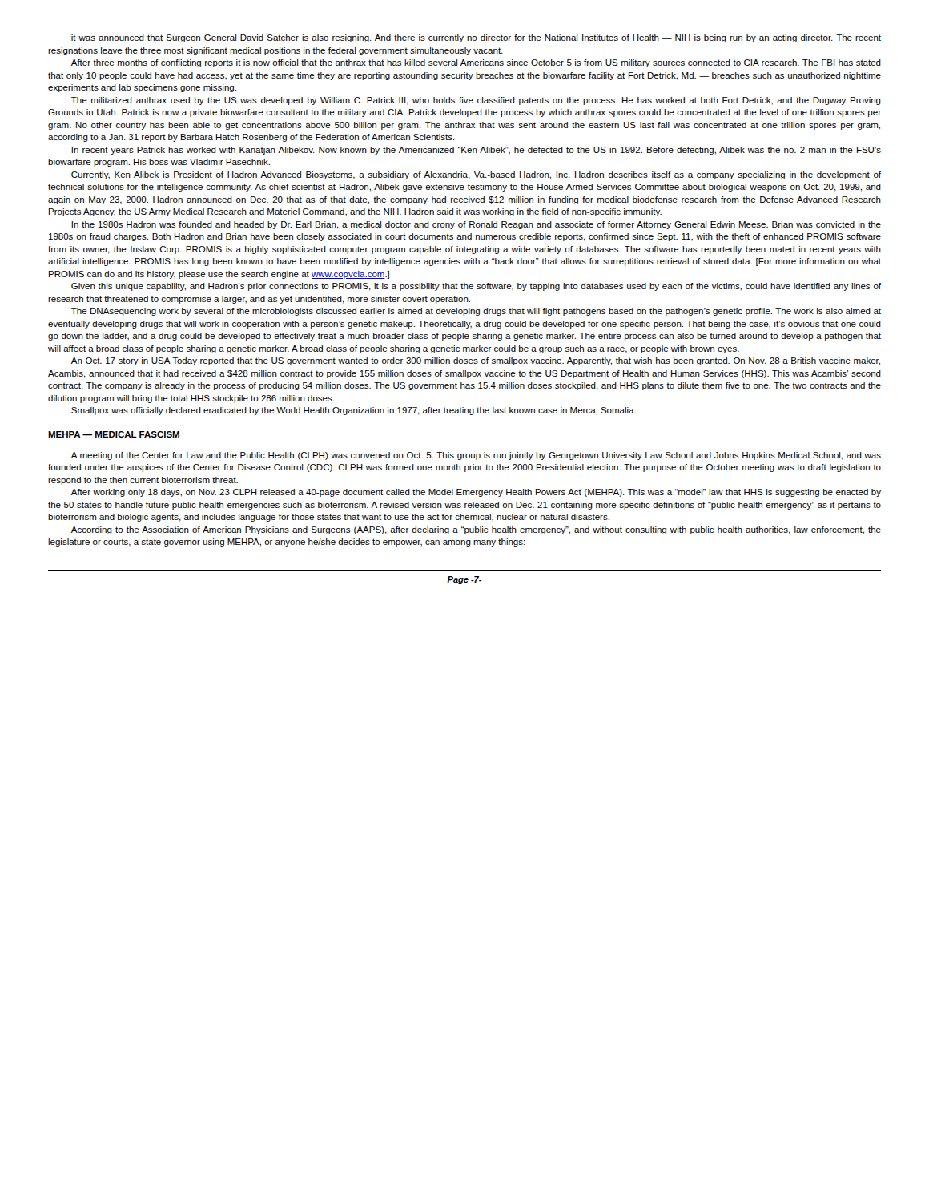it was announced that Surgeon General David Satcher is also resigning. And there is currently no director for the National Institutes of Health — NIH is being run by an acting director. The recent resignations leave the three most significant medical positions in the federal government simultaneously vacant.
After three months of conflicting reports it is now official that the anthrax that has killed several Americans since October 5 is from US military sources connected to CIA research. The FBI has stated that only 10 people could have had access, yet at the same time they are reporting astounding security breaches at the biowarfare facility at Fort Detrick, Md. — breaches such as unauthorized nighttime experiments and lab specimens gone missing.
The militarized anthrax used by the US was developed by William C. Patrick III, who holds five classified patents on the process. He has worked at both Fort Detrick, and the Dugway Proving Grounds in Utah. Patrick is now a private biowarfare consultant to the military and CIA. Patrick developed the process by which anthrax spores could be concentrated at the level of one trillion spores per gram. No other country has been able to get concentrations above 500 billion per gram. The anthrax that was sent around the eastern US last fall was concentrated at one trillion spores per gram, according to a Jan. 31 report by Barbara Hatch Rosenberg of the Federation of American Scientists.
In recent years Patrick has worked with Kanatjan Alibekov. Now known by the Americanized “Ken Alibek”, he defected to the US in 1992. Before defecting, Alibek was the no. 2 man in the FSU’s biowarfare program. His boss was Vladimir Pasechnik.
Currently, Ken Alibek is President of Hadron Advanced Biosystems, a subsidiary of Alexandria, Va.-based Hadron, Inc. Hadron describes itself as a company specializing in the development of technical solutions for the intelligence community. As chief scientist at Hadron, Alibek gave extensive testimony to the House Armed Services Committee about biological weapons on Oct. 20, 1999, and again on May 23, 2000. Hadron announced on Dec. 20 that as of that date, the company had received $12 million in funding for medical biodefense research from the Defense Advanced Research Projects Agency, the US Army Medical Research and Materiel Command, and the NIH. Hadron said it was working in the field of non-specific immunity.
In the 1980s Hadron was founded and headed by Dr. Earl Brian, a medical doctor and crony of Ronald Reagan and associate of former Attorney General Edwin Meese. Brian was convicted in the 1980s on fraud charges. Both Hadron and Brian have been closely associated in court documents and numerous credible reports, confirmed since Sept. 11, with the theft of enhanced PROMIS software from its owner, the Inslaw Corp. PROMIS is a highly sophisticated computer program capable of integrating a wide variety of databases. The software has reportedly been mated in recent years with artificial intelligence. PROMIS has long been known to have been modified by intelligence agencies with a “back door” that allows for surreptitious retrieval of stored data. [For more information on what PROMIS can do and its history, please use the search engine at www.copvcia.com.]
Given this unique capability, and Hadron’s prior connections to PROMIS, it is a possibility that the software, by tapping into databases used by each of the victims, could have identified any lines of research that threatened to compromise a larger, and as yet unidentified, more sinister covert operation.
The DNAsequencing work by several of the microbiologists discussed earlier is aimed at developing drugs that will fight pathogens based on the pathogen’s genetic profile. The work is also aimed at eventually developing drugs that will work in cooperation with a person’s genetic makeup. Theoretically, a drug could be developed for one specific person. That being the case, it’s obvious that one could go down the ladder, and a drug could be developed to effectively treat a much broader class of people sharing a genetic marker. The entire process can also be turned around to develop a pathogen that will affect a broad class of people sharing a genetic marker. A broad class of people sharing a genetic marker could be a group such as a race, or people with brown eyes.
An Oct. 17 story in USA Today reported that the US government wanted to order 300 million doses of smallpox vaccine. Apparently, that wish has been granted. On Nov. 28 a British vaccine maker, Acambis, announced that it had received a $428 million contract to provide 155 million doses of smallpox vaccine to the US Department of Health and Human Services (HHS). This was Acambis’ second contract. The company is already in the process of producing 54 million doses. The US government has 15.4 million doses stockpiled, and HHS plans to dilute them five to one. The two contracts and the dilution program will bring the total HHS stockpile to 286 million doses.
Smallpox was officially declared eradicated by the World Health Organization in 1977, after treating the last known case in Merca, Somalia.
MEHPA — MEDICAL FASCISM
A meeting of the Center for Law and the Public Health (CLPH) was convened on Oct. 5. This group is run jointly by Georgetown University Law School and Johns Hopkins Medical School, and was founded under the auspices of the Center for Disease Control (CDC). CLPH was formed one month prior to the 2000 Presidential election. The purpose of the October meeting was to draft legislation to respond to the then current bioterrorism threat.
After working only 18 days, on Nov. 23 CLPH released a 40-page document called the Model Emergency Health Powers Act (MEHPA). This was a “model” law that HHS is suggesting be enacted by the 50 states to handle future public health emergencies such as bioterrorism. A revised version was released on Dec. 21 containing more specific definitions of “public health emergency” as it pertains to bioterrorism and biologic agents, and includes language for those states that want to use the act for chemical, nuclear or natural disasters.
According to the Association of American Physicians and Surgeons (AAPS), after declaring a “public health emergency”, and without consulting with public health authorities, law enforcement, the legislature or courts, a state governor using MEHPA, or anyone he/she decides to empower, can among many things:
Page -7-